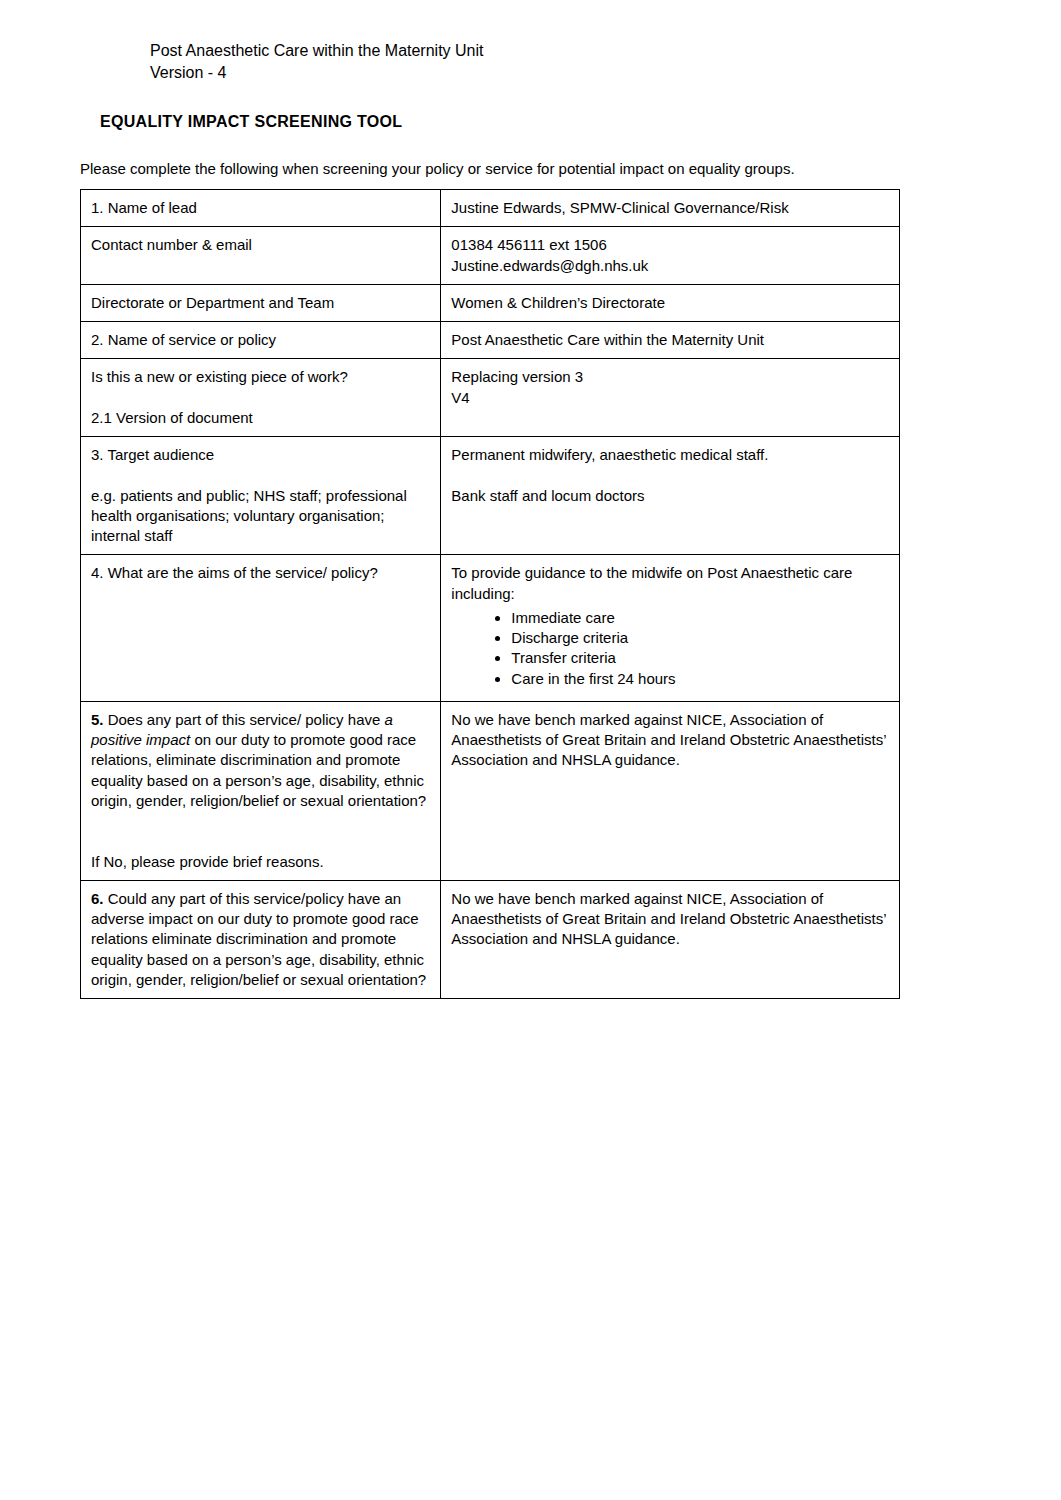Post Anaesthetic Care within the Maternity Unit
Version - 4
EQUALITY IMPACT SCREENING TOOL
Please complete the following when screening your policy or service for potential impact on equality groups.
| 1. Name of lead | Justine Edwards, SPMW-Clinical Governance/Risk |
| Contact number & email | 01384 456111 ext 1506 Justine.edwards@dgh.nhs.uk |
| Directorate or Department and Team | Women & Children’s Directorate |
| 2. Name of service or policy | Post Anaesthetic Care within the Maternity Unit |
| Is this a new or existing piece of work? 2.1 Version of document | Replacing version 3 V4 |
| 3. Target audience e.g. patients and public; NHS staff; professional health organisations; voluntary organisation; internal staff | Permanent midwifery, anaesthetic medical staff. Bank staff and locum doctors |
| 4. What are the aims of the service/ policy? | To provide guidance to the midwife on Post Anaesthetic care including: Immediate care Discharge criteria Transfer criteria Care in the first 24 hours |
| 5. Does any part of this service/ policy have a positive impact on our duty to promote good race relations, eliminate discrimination and promote equality based on a person’s age, disability, ethnic origin, gender, religion/belief or sexual orientation? If No, please provide brief reasons. | No we have bench marked against NICE, Association of Anaesthetists of Great Britain and Ireland Obstetric Anaesthetists’ Association and NHSLA guidance. |
| 6. Could any part of this service/policy have an adverse impact on our duty to promote good race relations eliminate discrimination and promote equality based on a person’s age, disability, ethnic origin, gender, religion/belief or sexual orientation? | No we have bench marked against NICE, Association of Anaesthetists of Great Britain and Ireland Obstetric Anaesthetists’ Association and NHSLA guidance. |